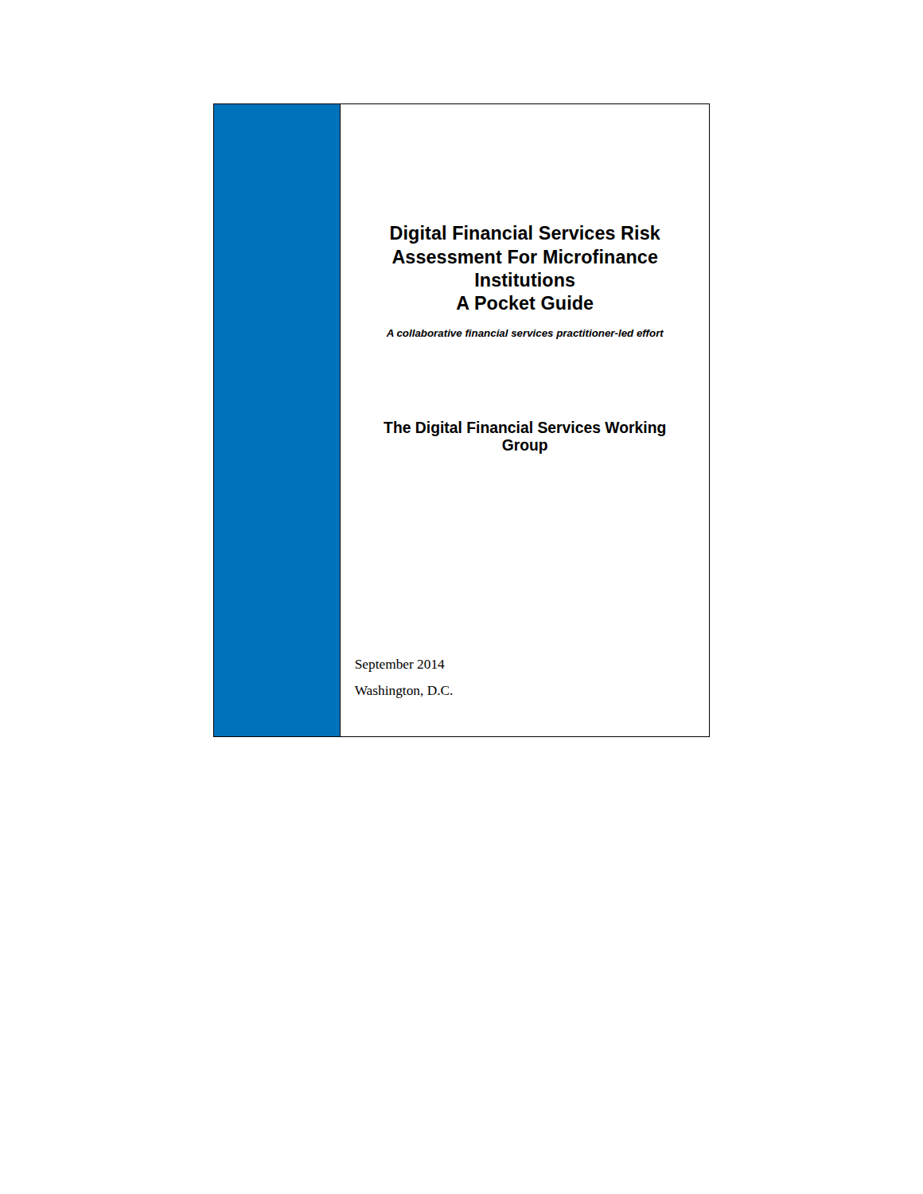Digital Financial Services Risk Assessment For Microfinance Institutions
A Pocket Guide
A collaborative financial services practitioner-led effort
The Digital Financial Services Working Group
September 2014
Washington, D.C.